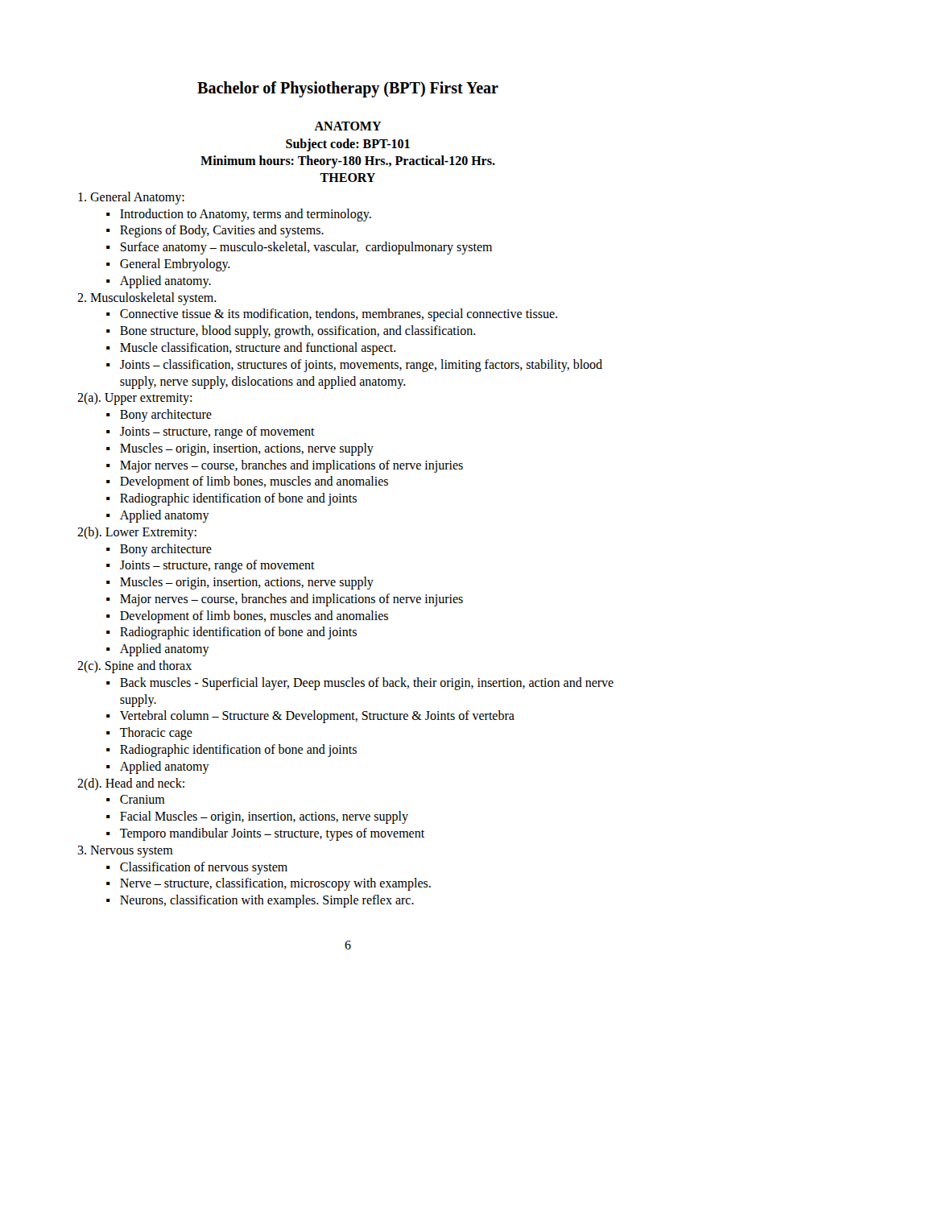Bachelor of Physiotherapy (BPT) First Year
ANATOMY
Subject code: BPT-101
Minimum hours: Theory-180 Hrs., Practical-120 Hrs.
THEORY
1. General Anatomy:
Introduction to Anatomy, terms and terminology.
Regions of Body, Cavities and systems.
Surface anatomy – musculo-skeletal, vascular, cardiopulmonary system
General Embryology.
Applied anatomy.
2. Musculoskeletal system.
Connective tissue & its modification, tendons, membranes, special connective tissue.
Bone structure, blood supply, growth, ossification, and classification.
Muscle classification, structure and functional aspect.
Joints – classification, structures of joints, movements, range, limiting factors, stability, blood supply, nerve supply, dislocations and applied anatomy.
2(a). Upper extremity:
Bony architecture
Joints – structure, range of movement
Muscles – origin, insertion, actions, nerve supply
Major nerves – course, branches and implications of nerve injuries
Development of limb bones, muscles and anomalies
Radiographic identification of bone and joints
Applied anatomy
2(b). Lower Extremity:
Bony architecture
Joints – structure, range of movement
Muscles – origin, insertion, actions, nerve supply
Major nerves – course, branches and implications of nerve injuries
Development of limb bones, muscles and anomalies
Radiographic identification of bone and joints
Applied anatomy
2(c). Spine and thorax
Back muscles - Superficial layer, Deep muscles of back, their origin, insertion, action and nerve supply.
Vertebral column – Structure & Development, Structure & Joints of vertebra
Thoracic cage
Radiographic identification of bone and joints
Applied anatomy
2(d). Head and neck:
Cranium
Facial Muscles – origin, insertion, actions, nerve supply
Temporo mandibular Joints – structure, types of movement
3. Nervous system
Classification of nervous system
Nerve – structure, classification, microscopy with examples.
Neurons, classification with examples. Simple reflex arc.
6